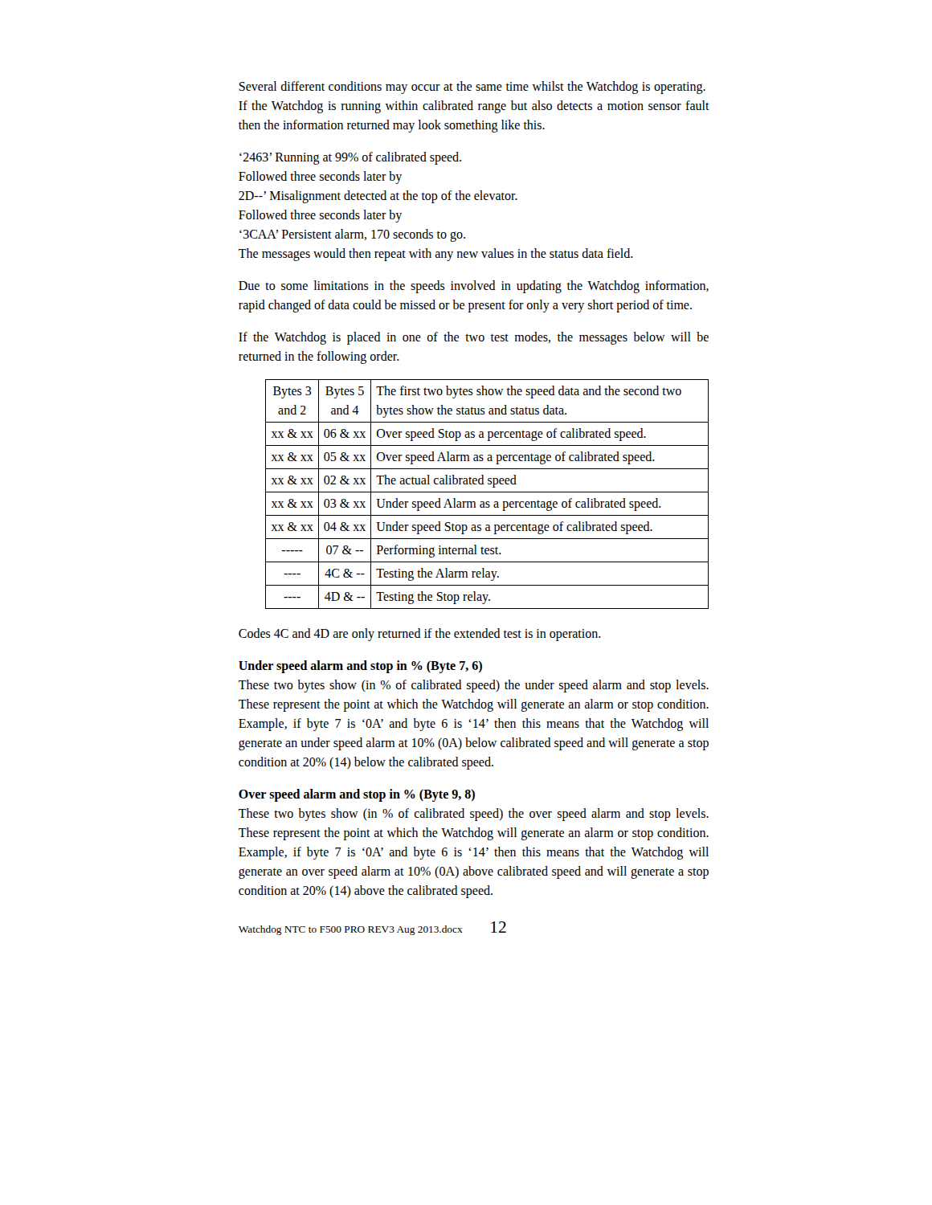Several different conditions may occur at the same time whilst the Watchdog is operating. If the Watchdog is running within calibrated range but also detects a motion sensor fault then the information returned may look something like this.
‘2463’ Running at 99% of calibrated speed.
Followed three seconds later by
2D--’ Misalignment detected at the top of the elevator.
Followed three seconds later by
‘3CAA’ Persistent alarm, 170 seconds to go.
The messages would then repeat with any new values in the status data field.
Due to some limitations in the speeds involved in updating the Watchdog information, rapid changed of data could be missed or be present for only a very short period of time.
If the Watchdog is placed in one of the two test modes, the messages below will be returned in the following order.
| Bytes 3 and 2 | Bytes 5 and 4 | The first two bytes show the speed data and the second two bytes show the status and status data. |
| xx & xx | 06 & xx | Over speed Stop as a percentage of calibrated speed. |
| xx & xx | 05 & xx | Over speed Alarm as a percentage of calibrated speed. |
| xx & xx | 02 & xx | The actual calibrated speed |
| xx & xx | 03 & xx | Under speed Alarm as a percentage of calibrated speed. |
| xx & xx | 04 & xx | Under speed Stop as a percentage of calibrated speed. |
| ----- | 07 & -- | Performing internal test. |
| ---- | 4C & -- | Testing the Alarm relay. |
| ---- | 4D & -- | Testing the Stop relay. |
Codes 4C and 4D are only returned if the extended test is in operation.
Under speed alarm and stop in % (Byte 7, 6)
These two bytes show (in % of calibrated speed) the under speed alarm and stop levels. These represent the point at which the Watchdog will generate an alarm or stop condition. Example, if byte 7 is ‘0A’ and byte 6 is ‘14’ then this means that the Watchdog will generate an under speed alarm at 10% (0A) below calibrated speed and will generate a stop condition at 20% (14) below the calibrated speed.
Over speed alarm and stop in % (Byte 9, 8)
These two bytes show (in % of calibrated speed) the over speed alarm and stop levels. These represent the point at which the Watchdog will generate an alarm or stop condition. Example, if byte 7 is ‘0A’ and byte 6 is ‘14’ then this means that the Watchdog will generate an over speed alarm at 10% (0A) above calibrated speed and will generate a stop condition at 20% (14) above the calibrated speed.
Watchdog NTC to F500 PRO REV3 Aug 2013.docx 12